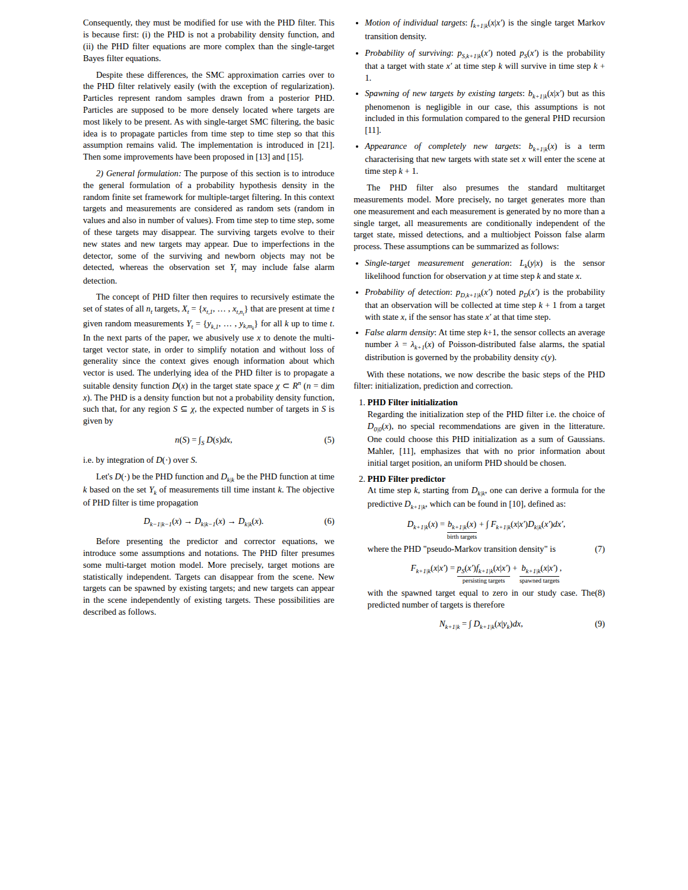Consequently, they must be modified for use with the PHD filter. This is because first: (i) the PHD is not a probability density function, and (ii) the PHD filter equations are more complex than the single-target Bayes filter equations.
Despite these differences, the SMC approximation carries over to the PHD filter relatively easily (with the exception of regularization). Particles represent random samples drawn from a posterior PHD. Particles are supposed to be more densely located where targets are most likely to be present. As with single-target SMC filtering, the basic idea is to propagate particles from time step to time step so that this assumption remains valid. The implementation is introduced in [21]. Then some improvements have been proposed in [13] and [15].
2) General formulation: The purpose of this section is to introduce the general formulation of a probability hypothesis density in the random finite set framework for multiple-target filtering. In this context targets and measurements are considered as random sets (random in values and also in number of values). From time step to time step, some of these targets may disappear. The surviving targets evolve to their new states and new targets may appear. Due to imperfections in the detector, some of the surviving and newborn objects may not be detected, whereas the observation set Yt may include false alarm detection.
The concept of PHD filter then requires to recursively estimate the set of states of all nt targets, Xt = {xt,1, … , xt,nt} that are present at time t given random measurements Yt = {yk,1, … , yk,mk} for all k up to time t. In the next parts of the paper, we abusively use x to denote the multi-target vector state, in order to simplify notation and without loss of generality since the context gives enough information about which vector is used. The underlying idea of the PHD filter is to propagate a suitable density function D(x) in the target state space χ ⊂ Rn (n = dim x). The PHD is a density function but not a probability density function, such that, for any region S ⊆ χ, the expected number of targets in S is given by
(5) n(S) = ∫S D(s)dx,
i.e. by integration of D(·) over S.
Let's D(·) be the PHD function and Dk|k be the PHD function at time k based on the set Yk of measurements till time instant k. The objective of PHD filter is time propagation
(6) Dk−1|k−1(x) → Dk|k−1(x) → Dk|k(x).
Before presenting the predictor and corrector equations, we introduce some assumptions and notations. The PHD filter presumes some multi-target motion model. More precisely, target motions are statistically independent. Targets can disappear from the scene. New targets can be spawned by existing targets; and new targets can appear in the scene independently of existing targets. These possibilities are described as follows.
Motion of individual targets: fk+1|k(x|x′) is the single target Markov transition density.
Probability of surviving: pS,k+1|k(x′) noted pS(x′) is the probability that a target with state x′ at time step k will survive in time step k + 1.
Spawning of new targets by existing targets: bk+1|k(x|x′) but as this phenomenon is negligible in our case, this assumptions is not included in this formulation compared to the general PHD recursion [11].
Appearance of completely new targets: bk+1|k(x) is a term characterising that new targets with state set x will enter the scene at time step k + 1.
The PHD filter also presumes the standard multitarget measurements model. More precisely, no target generates more than one measurement and each measurement is generated by no more than a single target, all measurements are conditionally independent of the target state, missed detections, and a multiobject Poisson false alarm process. These assumptions can be summarized as follows:
Single-target measurement generation: Lk(y|x) is the sensor likelihood function for observation y at time step k and state x.
Probability of detection: pD,k+1|k(x′) noted pD(x′) is the probability that an observation will be collected at time step k + 1 from a target with state x, if the sensor has state x′ at that time step.
False alarm density: At time step k+1, the sensor collects an average number λ = λk+1(x) of Poisson-distributed false alarms, the spatial distribution is governed by the probability density c(y).
With these notations, we now describe the basic steps of the PHD filter: initialization, prediction and correction.
PHD Filter initialization
Regarding the initialization step of the PHD filter i.e. the choice of D0|0(x), no special recommendations are given in the litterature. One could choose this PHD initialization as a sum of Gaussians. Mahler, [11], emphasizes that with no prior information about initial target position, an uniform PHD should be chosen.
PHD Filter predictor
At time step k, starting from Dk|k, one can derive a formula for the predictive Dk+1|k, which can be found in [10], defined as:
Dk+1|k(x) = bk+1|k(x)birth targets + ∫ Fk+1|k(x|x′)Dk|k(x′)dx′,
(7)
where the PHD "pseudo-Markov transition density" is
Fk+1|k(x|x′) = pS(x′)fk+1|k(x|x′)persisting targets + bk+1|k(x|x′)spawned targets,
(8)
with the spawned target equal to zero in our study case. The predicted number of targets is therefore
(9) Nk+1|k = ∫ Dk+1|k(x|yk)dx,